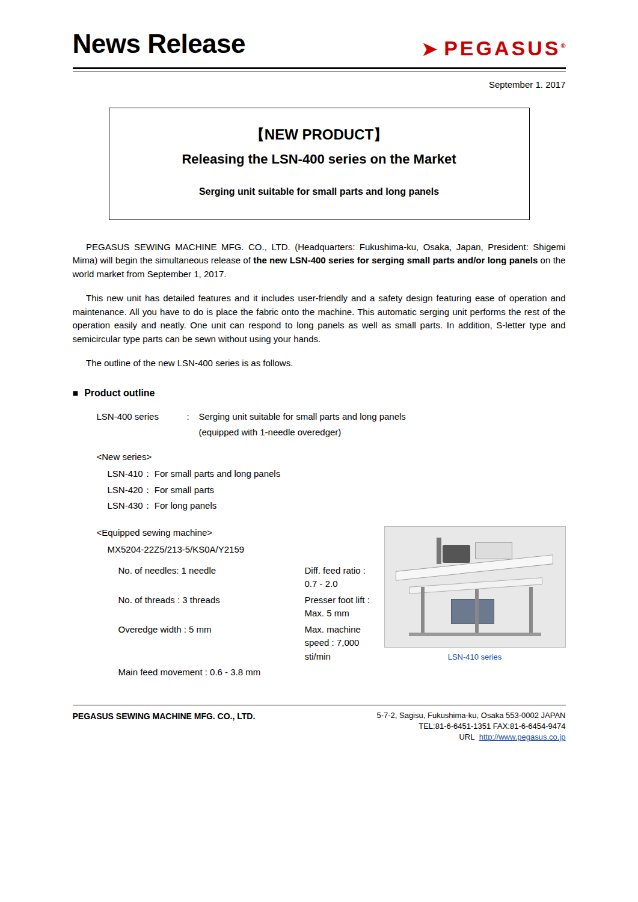News Release
➤ PEGASUS®
September 1. 2017
【NEW PRODUCT】
Releasing the LSN-400 series on the Market
Serging unit suitable for small parts and long panels
PEGASUS SEWING MACHINE MFG. CO., LTD. (Headquarters: Fukushima-ku, Osaka, Japan, President: Shigemi Mima) will begin the simultaneous release of the new LSN-400 series for serging small parts and/or long panels on the world market from September 1, 2017.
This new unit has detailed features and it includes user-friendly and a safety design featuring ease of operation and maintenance. All you have to do is place the fabric onto the machine. This automatic serging unit performs the rest of the operation easily and neatly. One unit can respond to long panels as well as small parts. In addition, S-letter type and semicircular type parts can be sewn without using your hands.
The outline of the new LSN-400 series is as follows.
■Product outline
LSN-400 series
:
Serging unit suitable for small parts and long panels
(equipped with 1-needle overedger)
<New series>
LSN-410： For small parts and long panels
LSN-420： For small parts
LSN-430： For long panels
<Equipped sewing machine>
MX5204-22Z5/213-5/KS0A/Y2159
| No. of needles: 1 needle | Diff. feed ratio : 0.7 - 2.0 |
| No. of threads : 3 threads | Presser foot lift : Max. 5 mm |
| Overedge width : 5 mm | Max. machine speed : 7,000 sti/min |
| Main feed movement : 0.6 - 3.8 mm | |
LSN-410 series
PEGASUS SEWING MACHINE MFG. CO., LTD.
5-7-2, Sagisu, Fukushima-ku, Osaka 553-0002 JAPAN
TEL:81-6-6451-1351 FAX:81-6-6454-9474
URL http://www.pegasus.co.jp